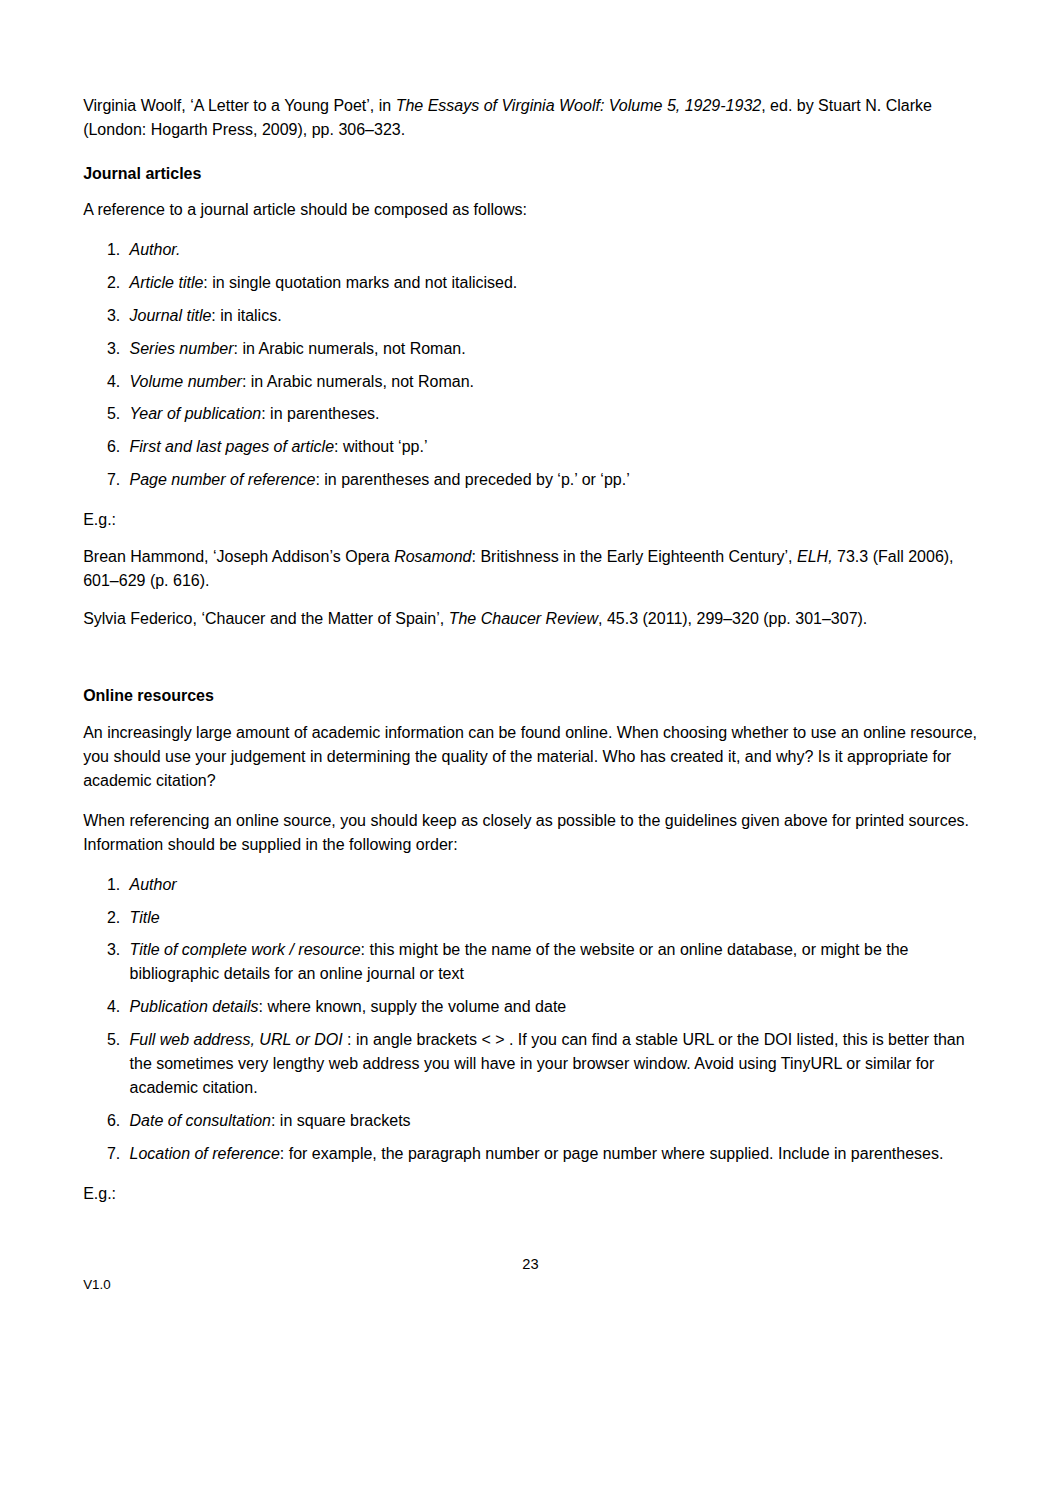Virginia Woolf, ‘A Letter to a Young Poet’, in The Essays of Virginia Woolf: Volume 5, 1929-1932, ed. by Stuart N. Clarke (London: Hogarth Press, 2009), pp. 306–323.
Journal articles
A reference to a journal article should be composed as follows:
Author.
Article title: in single quotation marks and not italicised.
Journal title: in italics.
Series number: in Arabic numerals, not Roman.
Volume number: in Arabic numerals, not Roman.
Year of publication: in parentheses.
First and last pages of article: without ‘pp.’
Page number of reference: in parentheses and preceded by ‘p.’ or ‘pp.’
E.g.:
Brean Hammond, ‘Joseph Addison’s Opera Rosamond: Britishness in the Early Eighteenth Century’, ELH, 73.3 (Fall 2006), 601–629 (p. 616).
Sylvia Federico, ‘Chaucer and the Matter of Spain’, The Chaucer Review, 45.3 (2011), 299–320 (pp. 301–307).
Online resources
An increasingly large amount of academic information can be found online. When choosing whether to use an online resource, you should use your judgement in determining the quality of the material. Who has created it, and why? Is it appropriate for academic citation?
When referencing an online source, you should keep as closely as possible to the guidelines given above for printed sources. Information should be supplied in the following order:
Author
Title
Title of complete work / resource: this might be the name of the website or an online database, or might be the bibliographic details for an online journal or text
Publication details: where known, supply the volume and date
Full web address, URL or DOI : in angle brackets < > . If you can find a stable URL or the DOI listed, this is better than the sometimes very lengthy web address you will have in your browser window. Avoid using TinyURL or similar for academic citation.
Date of consultation: in square brackets
Location of reference: for example, the paragraph number or page number where supplied. Include in parentheses.
E.g.:
23
V1.0